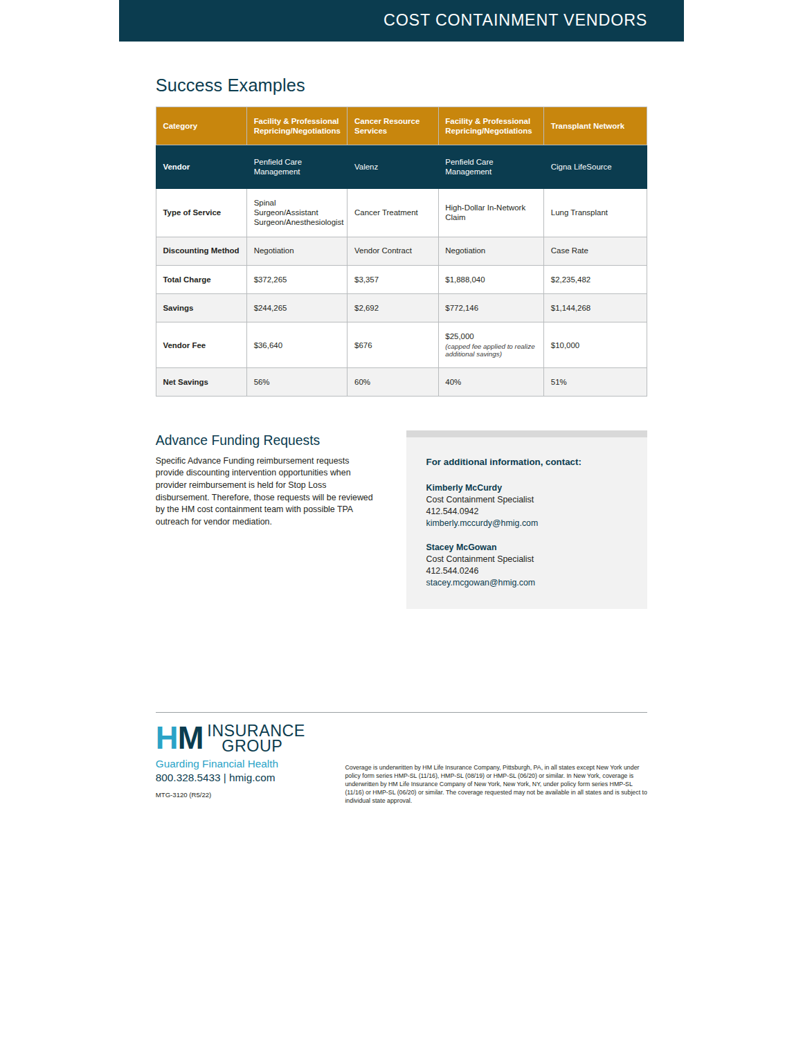COST CONTAINMENT VENDORS
Success Examples
| Category | Facility & Professional Repricing/Negotiations | Cancer Resource Services | Facility & Professional Repricing/Negotiations | Transplant Network |
| --- | --- | --- | --- | --- |
| Vendor | Penfield Care Management | Valenz | Penfield Care Management | Cigna LifeSource |
| Type of Service | Spinal Surgeon/Assistant Surgeon/Anesthesiologist | Cancer Treatment | High-Dollar In-Network Claim | Lung Transplant |
| Discounting Method | Negotiation | Vendor Contract | Negotiation | Case Rate |
| Total Charge | $372,265 | $3,357 | $1,888,040 | $2,235,482 |
| Savings | $244,265 | $2,692 | $772,146 | $1,144,268 |
| Vendor Fee | $36,640 | $676 | $25,000 (capped fee applied to realize additional savings) | $10,000 |
| Net Savings | 56% | 60% | 40% | 51% |
Advance Funding Requests
Specific Advance Funding reimbursement requests provide discounting intervention opportunities when provider reimbursement is held for Stop Loss disbursement. Therefore, those requests will be reviewed by the HM cost containment team with possible TPA outreach for vendor mediation.
For additional information, contact:
Kimberly McCurdy
Cost Containment Specialist
412.544.0942
kimberly.mccurdy@hmig.com
Stacey McGowan
Cost Containment Specialist
412.544.0246
stacey.mcgowan@hmig.com
HM
INSURANCE GROUP
Guarding Financial Health
800.328.5433 | hmig.com
MTG-3120 (R5/22)
Coverage is underwritten by HM Life Insurance Company, Pittsburgh, PA, in all states except New York under policy form series HMP-SL (11/16), HMP-SL (08/19) or HMP-SL (06/20) or similar. In New York, coverage is underwritten by HM Life Insurance Company of New York, New York, NY, under policy form series HMP-SL (11/16) or HMP-SL (06/20) or similar. The coverage requested may not be available in all states and is subject to individual state approval.